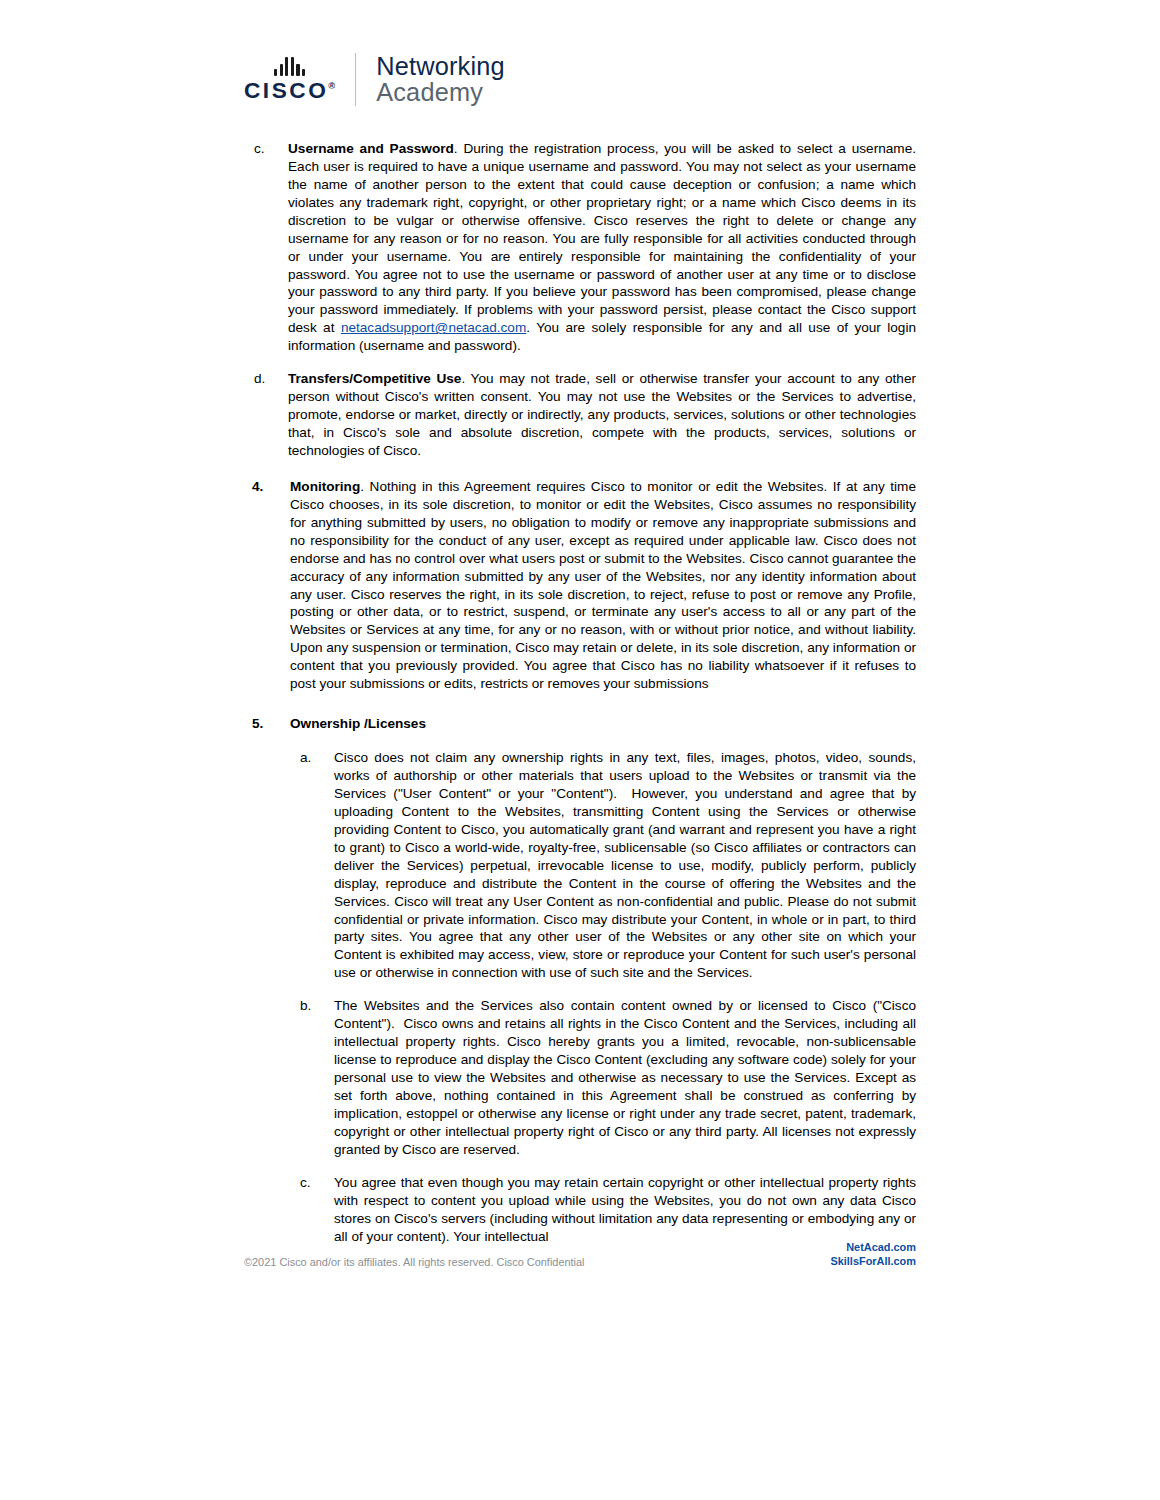CISCO®
Networking
Academy
c.
Username and Password. During the registration process, you will be asked to select a username. Each user is required to have a unique username and password. You may not select as your username the name of another person to the extent that could cause deception or confusion; a name which violates any trademark right, copyright, or other proprietary right; or a name which Cisco deems in its discretion to be vulgar or otherwise offensive. Cisco reserves the right to delete or change any username for any reason or for no reason. You are fully responsible for all activities conducted through or under your username. You are entirely responsible for maintaining the confidentiality of your password. You agree not to use the username or password of another user at any time or to disclose your password to any third party. If you believe your password has been compromised, please change your password immediately. If problems with your password persist, please contact the Cisco support desk at netacadsupport@netacad.com. You are solely responsible for any and all use of your login information (username and password).
d.
Transfers/Competitive Use. You may not trade, sell or otherwise transfer your account to any other person without Cisco's written consent. You may not use the Websites or the Services to advertise, promote, endorse or market, directly or indirectly, any products, services, solutions or other technologies that, in Cisco's sole and absolute discretion, compete with the products, services, solutions or technologies of Cisco.
4.
Monitoring. Nothing in this Agreement requires Cisco to monitor or edit the Websites. If at any time Cisco chooses, in its sole discretion, to monitor or edit the Websites, Cisco assumes no responsibility for anything submitted by users, no obligation to modify or remove any inappropriate submissions and no responsibility for the conduct of any user, except as required under applicable law. Cisco does not endorse and has no control over what users post or submit to the Websites. Cisco cannot guarantee the accuracy of any information submitted by any user of the Websites, nor any identity information about any user. Cisco reserves the right, in its sole discretion, to reject, refuse to post or remove any Profile, posting or other data, or to restrict, suspend, or terminate any user's access to all or any part of the Websites or Services at any time, for any or no reason, with or without prior notice, and without liability. Upon any suspension or termination, Cisco may retain or delete, in its sole discretion, any information or content that you previously provided. You agree that Cisco has no liability whatsoever if it refuses to post your submissions or edits, restricts or removes your submissions
5.
Ownership /Licenses
a.
Cisco does not claim any ownership rights in any text, files, images, photos, video, sounds, works of authorship or other materials that users upload to the Websites or transmit via the Services ("User Content" or your "Content"). However, you understand and agree that by uploading Content to the Websites, transmitting Content using the Services or otherwise providing Content to Cisco, you automatically grant (and warrant and represent you have a right to grant) to Cisco a world-wide, royalty-free, sublicensable (so Cisco affiliates or contractors can deliver the Services) perpetual, irrevocable license to use, modify, publicly perform, publicly display, reproduce and distribute the Content in the course of offering the Websites and the Services. Cisco will treat any User Content as non-confidential and public. Please do not submit confidential or private information. Cisco may distribute your Content, in whole or in part, to third party sites. You agree that any other user of the Websites or any other site on which your Content is exhibited may access, view, store or reproduce your Content for such user's personal use or otherwise in connection with use of such site and the Services.
b.
The Websites and the Services also contain content owned by or licensed to Cisco ("Cisco Content"). Cisco owns and retains all rights in the Cisco Content and the Services, including all intellectual property rights. Cisco hereby grants you a limited, revocable, non-sublicensable license to reproduce and display the Cisco Content (excluding any software code) solely for your personal use to view the Websites and otherwise as necessary to use the Services. Except as set forth above, nothing contained in this Agreement shall be construed as conferring by implication, estoppel or otherwise any license or right under any trade secret, patent, trademark, copyright or other intellectual property right of Cisco or any third party. All licenses not expressly granted by Cisco are reserved.
c.
You agree that even though you may retain certain copyright or other intellectual property rights with respect to content you upload while using the Websites, you do not own any data Cisco stores on Cisco's servers (including without limitation any data representing or embodying any or all of your content). Your intellectual
©2021 Cisco and/or its affiliates. All rights reserved. Cisco Confidential
NetAcad.com
SkillsForAll.com